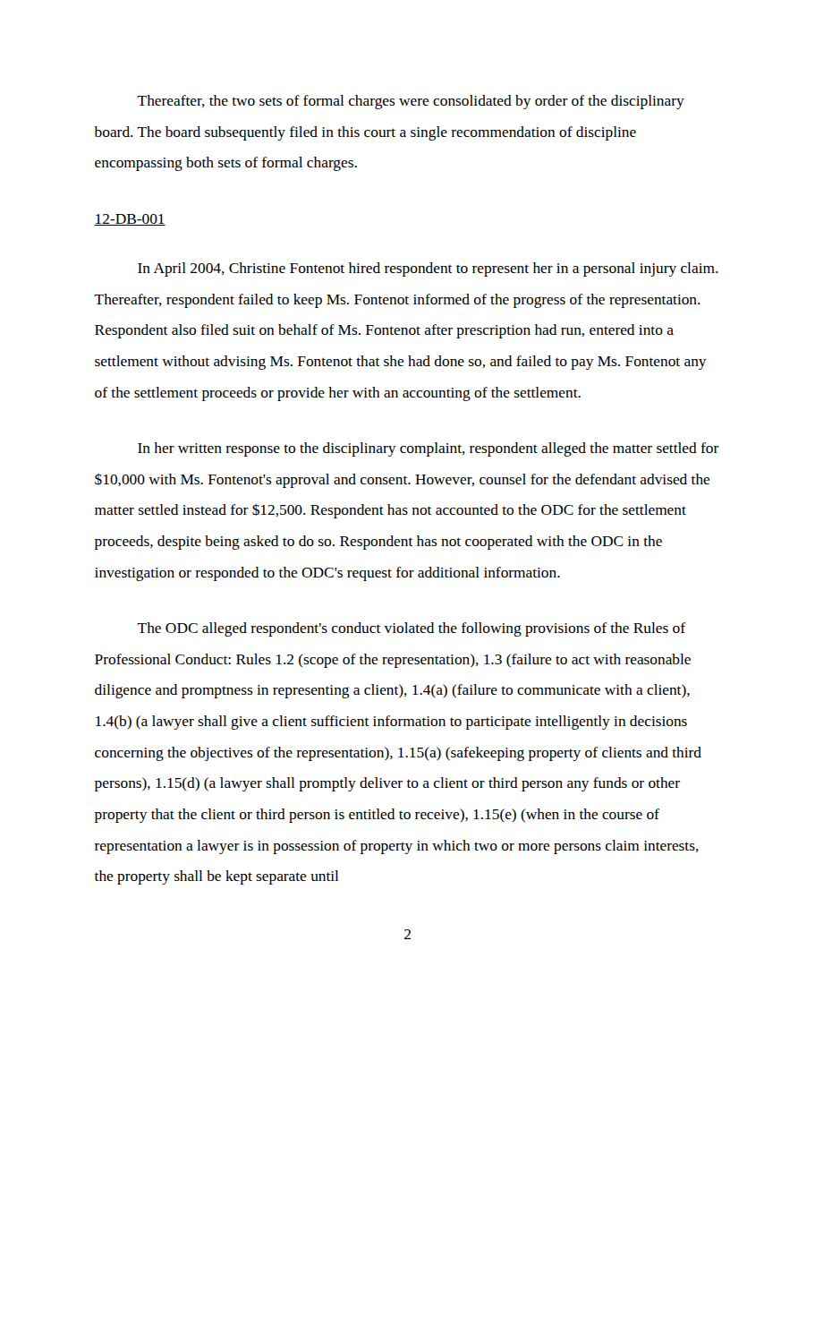Thereafter, the two sets of formal charges were consolidated by order of the disciplinary board. The board subsequently filed in this court a single recommendation of discipline encompassing both sets of formal charges.
12-DB-001
In April 2004, Christine Fontenot hired respondent to represent her in a personal injury claim. Thereafter, respondent failed to keep Ms. Fontenot informed of the progress of the representation. Respondent also filed suit on behalf of Ms. Fontenot after prescription had run, entered into a settlement without advising Ms. Fontenot that she had done so, and failed to pay Ms. Fontenot any of the settlement proceeds or provide her with an accounting of the settlement.
In her written response to the disciplinary complaint, respondent alleged the matter settled for $10,000 with Ms. Fontenot's approval and consent. However, counsel for the defendant advised the matter settled instead for $12,500. Respondent has not accounted to the ODC for the settlement proceeds, despite being asked to do so. Respondent has not cooperated with the ODC in the investigation or responded to the ODC's request for additional information.
The ODC alleged respondent's conduct violated the following provisions of the Rules of Professional Conduct: Rules 1.2 (scope of the representation), 1.3 (failure to act with reasonable diligence and promptness in representing a client), 1.4(a) (failure to communicate with a client), 1.4(b) (a lawyer shall give a client sufficient information to participate intelligently in decisions concerning the objectives of the representation), 1.15(a) (safekeeping property of clients and third persons), 1.15(d) (a lawyer shall promptly deliver to a client or third person any funds or other property that the client or third person is entitled to receive), 1.15(e) (when in the course of representation a lawyer is in possession of property in which two or more persons claim interests, the property shall be kept separate until
2